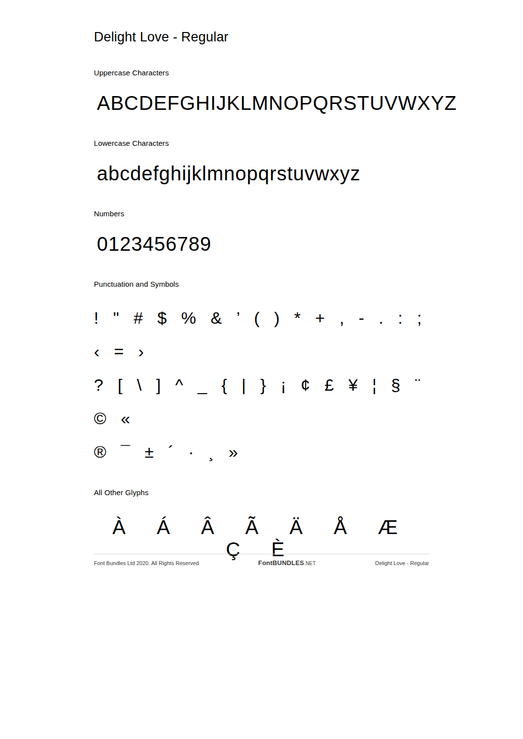Delight Love - Regular
Uppercase Characters
ABCDEFGHIJKLMNOPQRSTUVWXYZ
Lowercase Characters
abcdefghijklmnopqrstuvwxyz
Numbers
0123456789
Punctuation and Symbols
! " # $ % & ’ ( ) * + , - . : ; ‹ = ›
? [ \ ] ^ _ { | } ¡ ¢ £ ¥ ¦ § ¨ © «
® ¯ ± ´ · ¸ »
All Other Glyphs
À Á Â Ã Ä Å Æ Ç È
Font Bundles Ltd 2020. All Rights Reserved
FontBUNDLES.NET
Delight Love - Regular